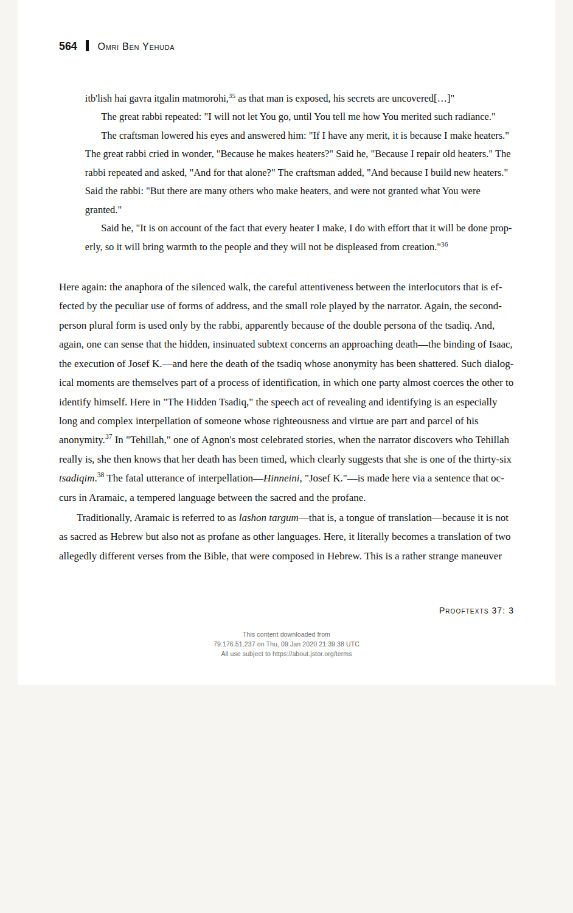564 Omri Ben Yehuda
itb'lish hai gavra itgalin matmorohi,35 as that man is exposed, his secrets are uncovered[…]"
The great rabbi repeated: "I will not let You go, until You tell me how You merited such radiance."
The craftsman lowered his eyes and answered him: "If I have any merit, it is because I make heaters." The great rabbi cried in wonder, "Because he makes heaters?" Said he, "Because I repair old heaters." The rabbi repeated and asked, "And for that alone?" The craftsman added, "And because I build new heaters." Said the rabbi: "But there are many others who make heaters, and were not granted what You were granted."
Said he, "It is on account of the fact that every heater I make, I do with effort that it will be done properly, so it will bring warmth to the people and they will not be displeased from creation."36
Here again: the anaphora of the silenced walk, the careful attentiveness between the interlocutors that is effected by the peculiar use of forms of address, and the small role played by the narrator. Again, the second-person plural form is used only by the rabbi, apparently because of the double persona of the tsadiq. And, again, one can sense that the hidden, insinuated subtext concerns an approaching death—the binding of Isaac, the execution of Josef K.—and here the death of the tsadiq whose anonymity has been shattered. Such dialogical moments are themselves part of a process of identification, in which one party almost coerces the other to identify himself. Here in "The Hidden Tsadiq," the speech act of revealing and identifying is an especially long and complex interpellation of someone whose righteousness and virtue are part and parcel of his anonymity.37 In "Tehillah," one of Agnon's most celebrated stories, when the narrator discovers who Tehillah really is, she then knows that her death has been timed, which clearly suggests that she is one of the thirty-six tsadiqim.38 The fatal utterance of interpellation—Hinneini, "Josef K."—is made here via a sentence that occurs in Aramaic, a tempered language between the sacred and the profane.
Traditionally, Aramaic is referred to as lashon targum—that is, a tongue of translation—because it is not as sacred as Hebrew but also not as profane as other languages. Here, it literally becomes a translation of two allegedly different verses from the Bible, that were composed in Hebrew. This is a rather strange maneuver
Prooftexts 37: 3
This content downloaded from
79.176.51.237 on Thu, 09 Jan 2020 21:39:38 UTC
All use subject to https://about.jstor.org/terms